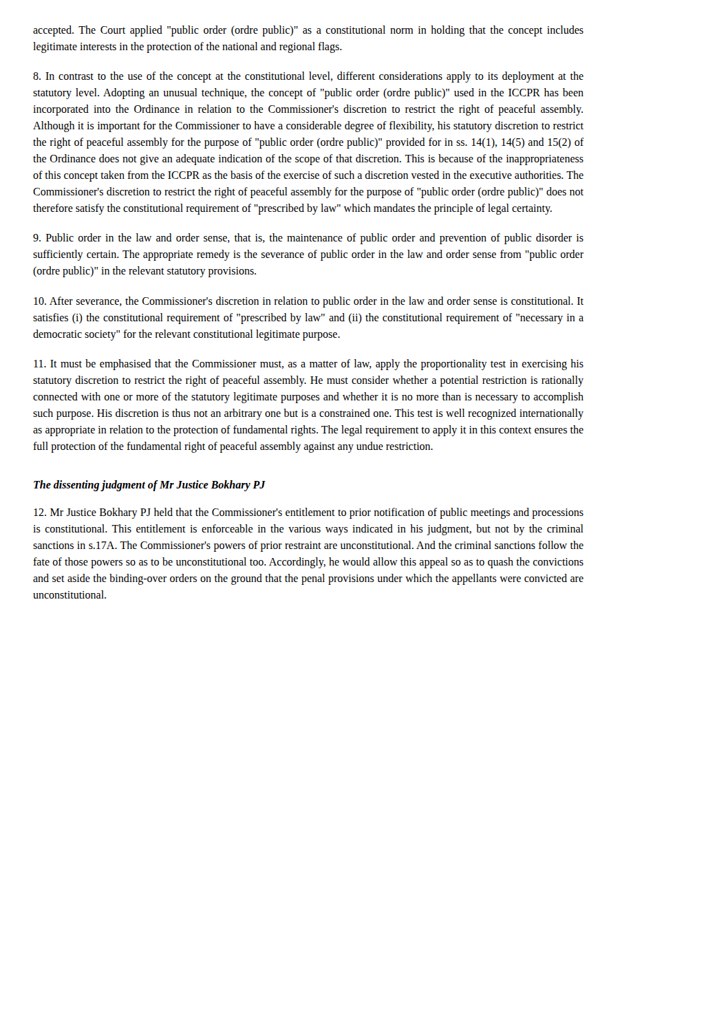accepted. The Court applied "public order (ordre public)" as a constitutional norm in holding that the concept includes legitimate interests in the protection of the national and regional flags.
8. In contrast to the use of the concept at the constitutional level, different considerations apply to its deployment at the statutory level. Adopting an unusual technique, the concept of "public order (ordre public)" used in the ICCPR has been incorporated into the Ordinance in relation to the Commissioner's discretion to restrict the right of peaceful assembly. Although it is important for the Commissioner to have a considerable degree of flexibility, his statutory discretion to restrict the right of peaceful assembly for the purpose of "public order (ordre public)" provided for in ss. 14(1), 14(5) and 15(2) of the Ordinance does not give an adequate indication of the scope of that discretion. This is because of the inappropriateness of this concept taken from the ICCPR as the basis of the exercise of such a discretion vested in the executive authorities. The Commissioner's discretion to restrict the right of peaceful assembly for the purpose of "public order (ordre public)" does not therefore satisfy the constitutional requirement of "prescribed by law" which mandates the principle of legal certainty.
9. Public order in the law and order sense, that is, the maintenance of public order and prevention of public disorder is sufficiently certain. The appropriate remedy is the severance of public order in the law and order sense from "public order (ordre public)" in the relevant statutory provisions.
10. After severance, the Commissioner's discretion in relation to public order in the law and order sense is constitutional. It satisfies (i) the constitutional requirement of "prescribed by law" and (ii) the constitutional requirement of "necessary in a democratic society" for the relevant constitutional legitimate purpose.
11. It must be emphasised that the Commissioner must, as a matter of law, apply the proportionality test in exercising his statutory discretion to restrict the right of peaceful assembly. He must consider whether a potential restriction is rationally connected with one or more of the statutory legitimate purposes and whether it is no more than is necessary to accomplish such purpose. His discretion is thus not an arbitrary one but is a constrained one. This test is well recognized internationally as appropriate in relation to the protection of fundamental rights. The legal requirement to apply it in this context ensures the full protection of the fundamental right of peaceful assembly against any undue restriction.
The dissenting judgment of Mr Justice Bokhary PJ
12. Mr Justice Bokhary PJ held that the Commissioner's entitlement to prior notification of public meetings and processions is constitutional. This entitlement is enforceable in the various ways indicated in his judgment, but not by the criminal sanctions in s.17A. The Commissioner's powers of prior restraint are unconstitutional. And the criminal sanctions follow the fate of those powers so as to be unconstitutional too. Accordingly, he would allow this appeal so as to quash the convictions and set aside the binding-over orders on the ground that the penal provisions under which the appellants were convicted are unconstitutional.